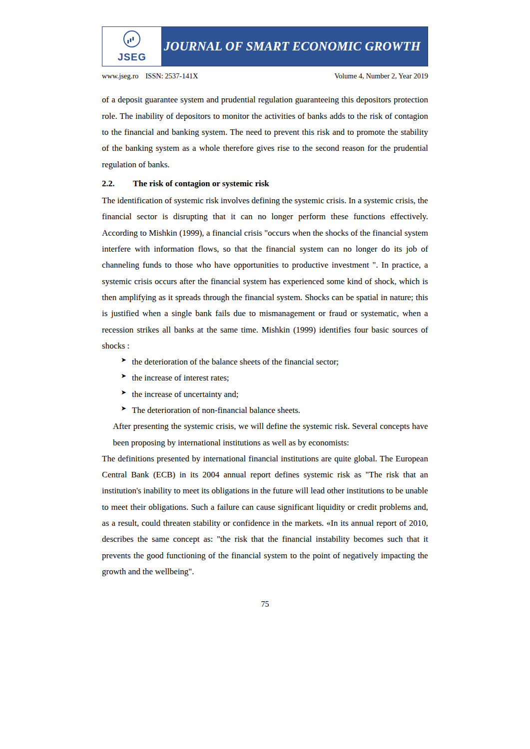JSEG
JOURNAL OF SMART ECONOMIC GROWTH
www.jseg.ro ISSN: 2537-141X
Volume 4, Number 2, Year 2019
of a deposit guarantee system and prudential regulation guaranteeing this depositors protection role. The inability of depositors to monitor the activities of banks adds to the risk of contagion to the financial and banking system. The need to prevent this risk and to promote the stability of the banking system as a whole therefore gives rise to the second reason for the prudential regulation of banks.
2.2. The risk of contagion or systemic risk
The identification of systemic risk involves defining the systemic crisis. In a systemic crisis, the financial sector is disrupting that it can no longer perform these functions effectively. According to Mishkin (1999), a financial crisis "occurs when the shocks of the financial system interfere with information flows, so that the financial system can no longer do its job of channeling funds to those who have opportunities to productive investment ". In practice, a systemic crisis occurs after the financial system has experienced some kind of shock, which is then amplifying as it spreads through the financial system. Shocks can be spatial in nature; this is justified when a single bank fails due to mismanagement or fraud or systematic, when a recession strikes all banks at the same time. Mishkin (1999) identifies four basic sources of shocks :
the deterioration of the balance sheets of the financial sector;
the increase of interest rates;
the increase of uncertainty and;
The deterioration of non-financial balance sheets.
After presenting the systemic crisis, we will define the systemic risk. Several concepts have been proposing by international institutions as well as by economists:
The definitions presented by international financial institutions are quite global. The European Central Bank (ECB) in its 2004 annual report defines systemic risk as "The risk that an institution's inability to meet its obligations in the future will lead other institutions to be unable to meet their obligations. Such a failure can cause significant liquidity or credit problems and, as a result, could threaten stability or confidence in the markets. «In its annual report of 2010, describes the same concept as: "the risk that the financial instability becomes such that it prevents the good functioning of the financial system to the point of negatively impacting the growth and the wellbeing".
75